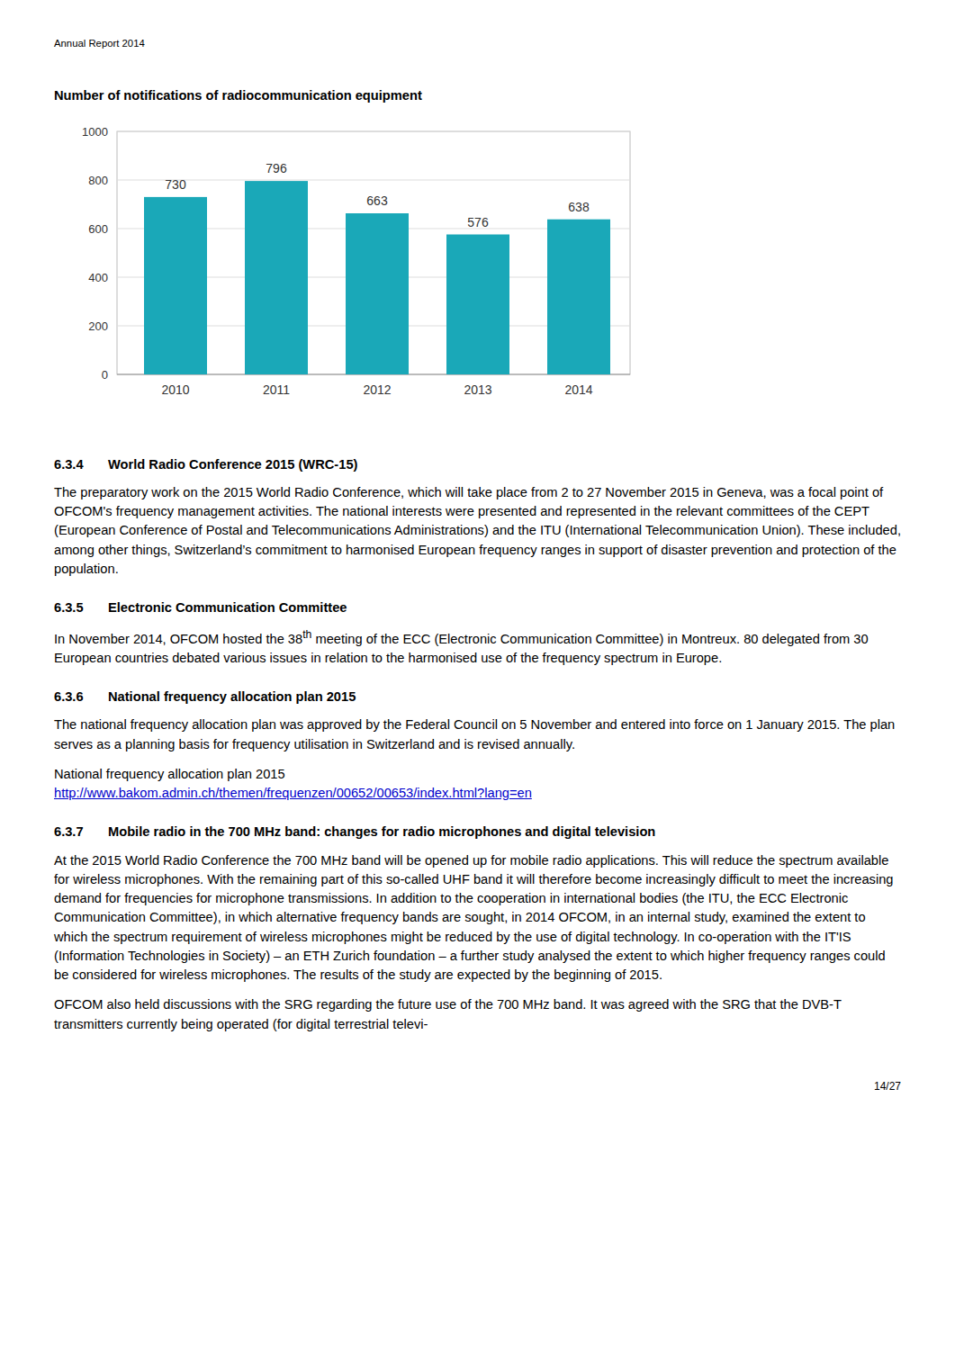Annual Report 2014
Number of notifications of radiocommunication equipment
0 200 400 600 800 1000 730 796 663 576 638 2010 2011 2012 2013 2014
6.3.4 World Radio Conference 2015 (WRC-15)
The preparatory work on the 2015 World Radio Conference, which will take place from 2 to 27 November 2015 in Geneva, was a focal point of OFCOM's frequency management activities. The national interests were presented and represented in the relevant committees of the CEPT (European Conference of Postal and Telecommunications Administrations) and the ITU (International Telecommunication Union). These included, among other things, Switzerland’s commitment to harmonised European frequency ranges in support of disaster prevention and protection of the population.
6.3.5 Electronic Communication Committee
In November 2014, OFCOM hosted the 38th meeting of the ECC (Electronic Communication Committee) in Montreux. 80 delegated from 30 European countries debated various issues in relation to the harmonised use of the frequency spectrum in Europe.
6.3.6 National frequency allocation plan 2015
The national frequency allocation plan was approved by the Federal Council on 5 November and entered into force on 1 January 2015. The plan serves as a planning basis for frequency utilisation in Switzerland and is revised annually.
National frequency allocation plan 2015
http://www.bakom.admin.ch/themen/frequenzen/00652/00653/index.html?lang=en
6.3.7 Mobile radio in the 700 MHz band: changes for radio microphones and digital television
At the 2015 World Radio Conference the 700 MHz band will be opened up for mobile radio applications. This will reduce the spectrum available for wireless microphones. With the remaining part of this so-called UHF band it will therefore become increasingly difficult to meet the increasing demand for frequencies for microphone transmissions. In addition to the cooperation in international bodies (the ITU, the ECC Electronic Communication Committee), in which alternative frequency bands are sought, in 2014 OFCOM, in an internal study, examined the extent to which the spectrum requirement of wireless microphones might be reduced by the use of digital technology. In co-operation with the IT'IS (Information Technologies in Society) – an ETH Zurich foundation – a further study analysed the extent to which higher frequency ranges could be considered for wireless microphones. The results of the study are expected by the beginning of 2015.
OFCOM also held discussions with the SRG regarding the future use of the 700 MHz band. It was agreed with the SRG that the DVB-T transmitters currently being operated (for digital terrestrial televi-
14/27